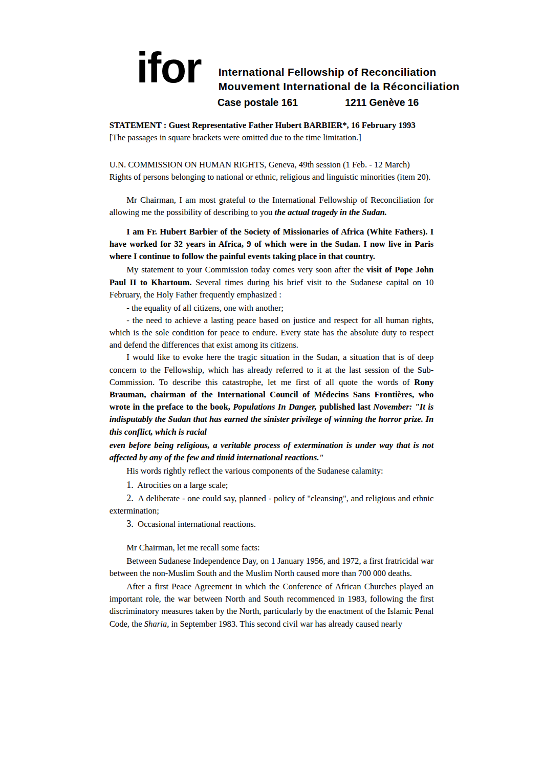ifor
International Fellowship of Reconciliation
Mouvement International de la Réconciliation
Case postale 161 1211 Genève 16
STATEMENT : Guest Representative Father Hubert BARBIER*, 16 February 1993
[The passages in square brackets were omitted due to the time limitation.]
U.N. COMMISSION ON HUMAN RIGHTS, Geneva, 49th session (1 Feb. - 12 March)
Rights of persons belonging to national or ethnic, religious and linguistic minorities (item 20).
Mr Chairman, I am most grateful to the International Fellowship of Reconciliation for allowing me the possibility of describing to you the actual tragedy in the Sudan.
I am Fr. Hubert Barbier of the Society of Missionaries of Africa (White Fathers). I have worked for 32 years in Africa, 9 of which were in the Sudan. I now live in Paris where I continue to follow the painful events taking place in that country.
My statement to your Commission today comes very soon after the visit of Pope John Paul II to Khartoum. Several times during his brief visit to the Sudanese capital on 10 February, the Holy Father frequently emphasized :
- the equality of all citizens, one with another;
- the need to achieve a lasting peace based on justice and respect for all human rights, which is the sole condition for peace to endure. Every state has the absolute duty to respect and defend the differences that exist among its citizens.
I would like to evoke here the tragic situation in the Sudan, a situation that is of deep concern to the Fellowship, which has already referred to it at the last session of the Sub-Commission. To describe this catastrophe, let me first of all quote the words of Rony Brauman, chairman of the International Council of Médecins Sans Frontières, who wrote in the preface to the book, Populations In Danger, published last November: "It is indisputably the Sudan that has earned the sinister privilege of winning the horror prize. In this conflict, which is racial
even before being religious, a veritable process of extermination is under way that is not affected by any of the few and timid international reactions."
His words rightly reflect the various components of the Sudanese calamity:
1. Atrocities on a large scale;
2. A deliberate - one could say, planned - policy of "cleansing", and religious and ethnic extermination;
3. Occasional international reactions.
Mr Chairman, let me recall some facts:
Between Sudanese Independence Day, on 1 January 1956, and 1972, a first fratricidal war between the non-Muslim South and the Muslim North caused more than 700 000 deaths.
After a first Peace Agreement in which the Conference of African Churches played an important role, the war between North and South recommenced in 1983, following the first discriminatory measures taken by the North, particularly by the enactment of the Islamic Penal Code, the Sharia, in September 1983. This second civil war has already caused nearly